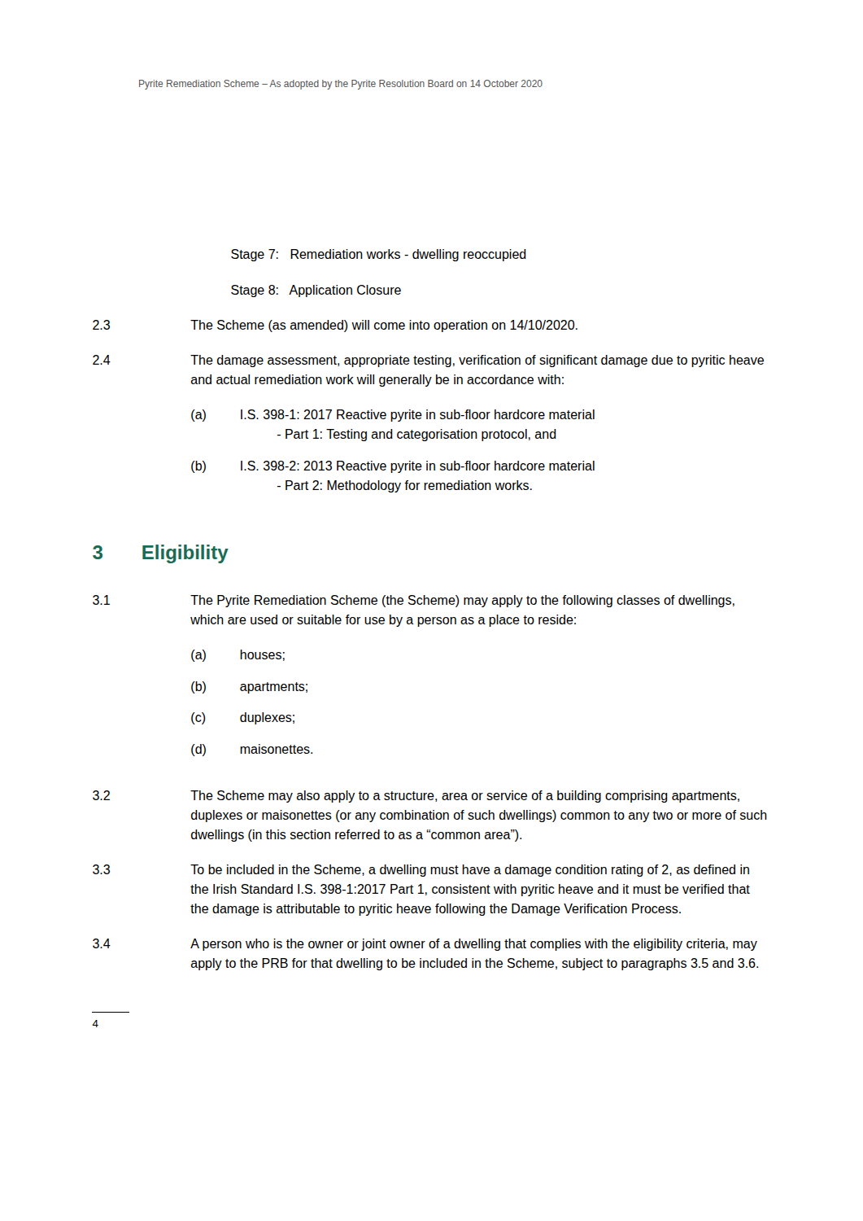Pyrite Remediation Scheme – As adopted by the Pyrite Resolution Board on 14 October 2020
Stage 7: Remediation works - dwelling reoccupied
Stage 8: Application Closure
2.3
The Scheme (as amended) will come into operation on 14/10/2020.
2.4
The damage assessment, appropriate testing, verification of significant damage due to pyritic heave and actual remediation work will generally be in accordance with:
(a) I.S. 398-1: 2017 Reactive pyrite in sub-floor hardcore material
- Part 1: Testing and categorisation protocol, and
(b) I.S. 398-2: 2013 Reactive pyrite in sub-floor hardcore material
- Part 2: Methodology for remediation works.
3 Eligibility
3.1
The Pyrite Remediation Scheme (the Scheme) may apply to the following classes of dwellings, which are used or suitable for use by a person as a place to reside:
(a) houses;
(b) apartments;
(c) duplexes;
(d) maisonettes.
3.2
The Scheme may also apply to a structure, area or service of a building comprising apartments, duplexes or maisonettes (or any combination of such dwellings) common to any two or more of such dwellings (in this section referred to as a “common area”).
3.3
To be included in the Scheme, a dwelling must have a damage condition rating of 2, as defined in the Irish Standard I.S. 398-1:2017 Part 1, consistent with pyritic heave and it must be verified that the damage is attributable to pyritic heave following the Damage Verification Process.
3.4
A person who is the owner or joint owner of a dwelling that complies with the eligibility criteria, may apply to the PRB for that dwelling to be included in the Scheme, subject to paragraphs 3.5 and 3.6.
4